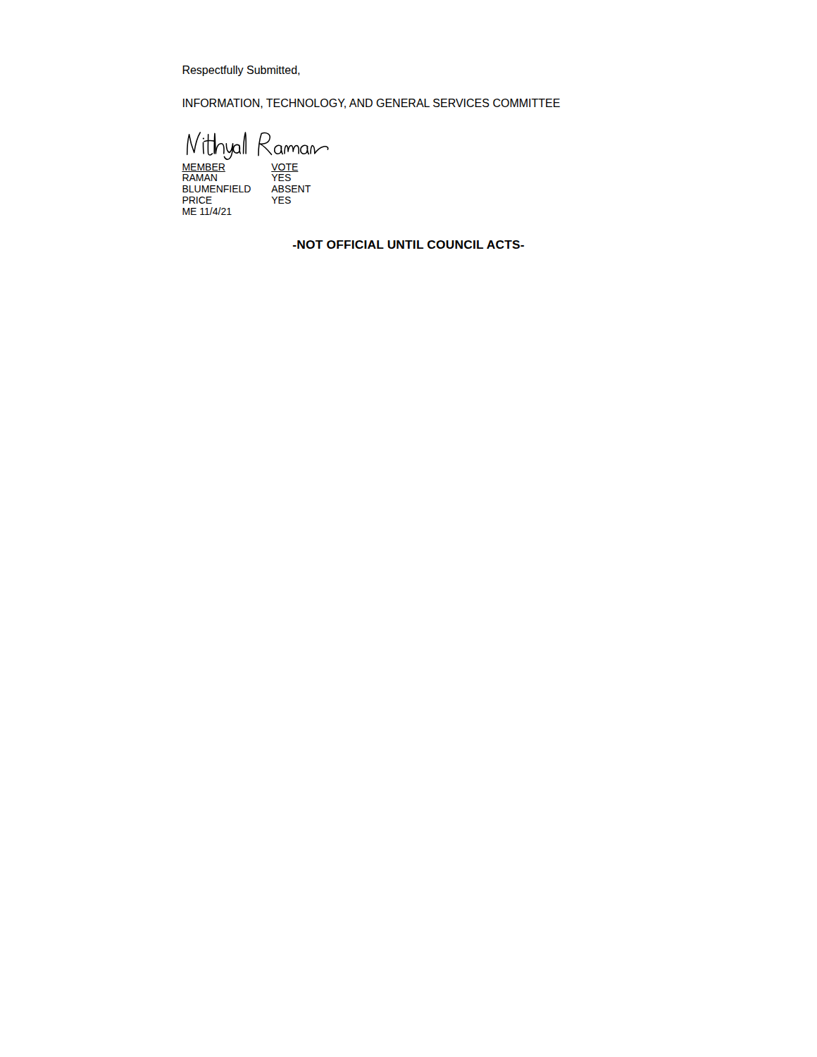Respectfully Submitted,
INFORMATION, TECHNOLOGY, AND GENERAL SERVICES COMMITTEE
| MEMBER | VOTE |
| RAMAN | YES |
| BLUMENFIELD | ABSENT |
| PRICE | YES |
ME 11/4/21
-NOT OFFICIAL UNTIL COUNCIL ACTS-